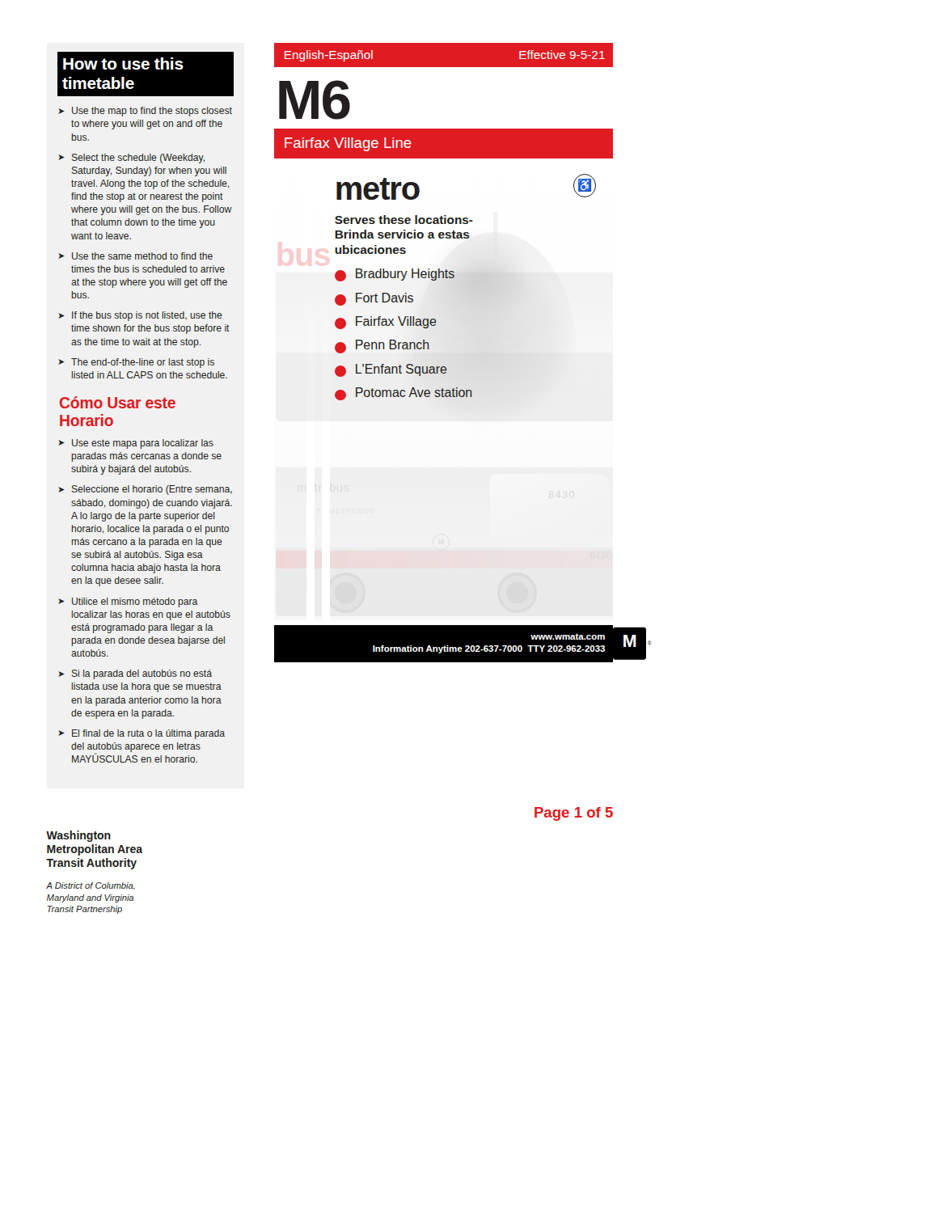How to use this timetable
Use the map to find the stops closest to where you will get on and off the bus.
Select the schedule (Weekday, Saturday, Sunday) for when you will travel. Along the top of the schedule, find the stop at or nearest the point where you will get on the bus. Follow that column down to the time you want to leave.
Use the same method to find the times the bus is scheduled to arrive at the stop where you will get off the bus.
If the bus stop is not listed, use the time shown for the bus stop before it as the time to wait at the stop.
The end-of-the-line or last stop is listed in ALL CAPS on the schedule.
Cómo Usar este Horario
Use este mapa para localizar las paradas más cercanas a donde se subirá y bajará del autobús.
Seleccione el horario (Entre semana, sábado, domingo) de cuando viajará. A lo largo de la parte superior del horario, localice la parada o el punto más cercano a la parada en la que se subirá al autobús. Siga esa columna hacia abajo hasta la hora en la que desee salir.
Utilice el mismo método para localizar las horas en que el autobús está programado para llegar a la parada en donde desea bajarse del autobús.
Si la parada del autobús no está listada use la hora que se muestra en la parada anterior como la hora de espera en la parada.
El final de la ruta o la última parada del autobús aparece en letras MAYÚSCULAS en el horario.
English-Español Effective 9-5-21
M6
Fairfax Village Line
metrobus
TTT METROBUS
8430
6430
M
♿
metro bus
Serves these locations-
Brinda servicio a estas
ubicaciones
Bradbury Heights
Fort Davis
Fairfax Village
Penn Branch
L'Enfant Square
Potomac Ave station
www.wmata.com
Information Anytime 202-637-7000 TTY 202-962-2033
Mmetro®
Washington
Metropolitan Area
Transit Authority
A District of Columbia,
Maryland and Virginia
Transit Partnership
Page 1 of 5